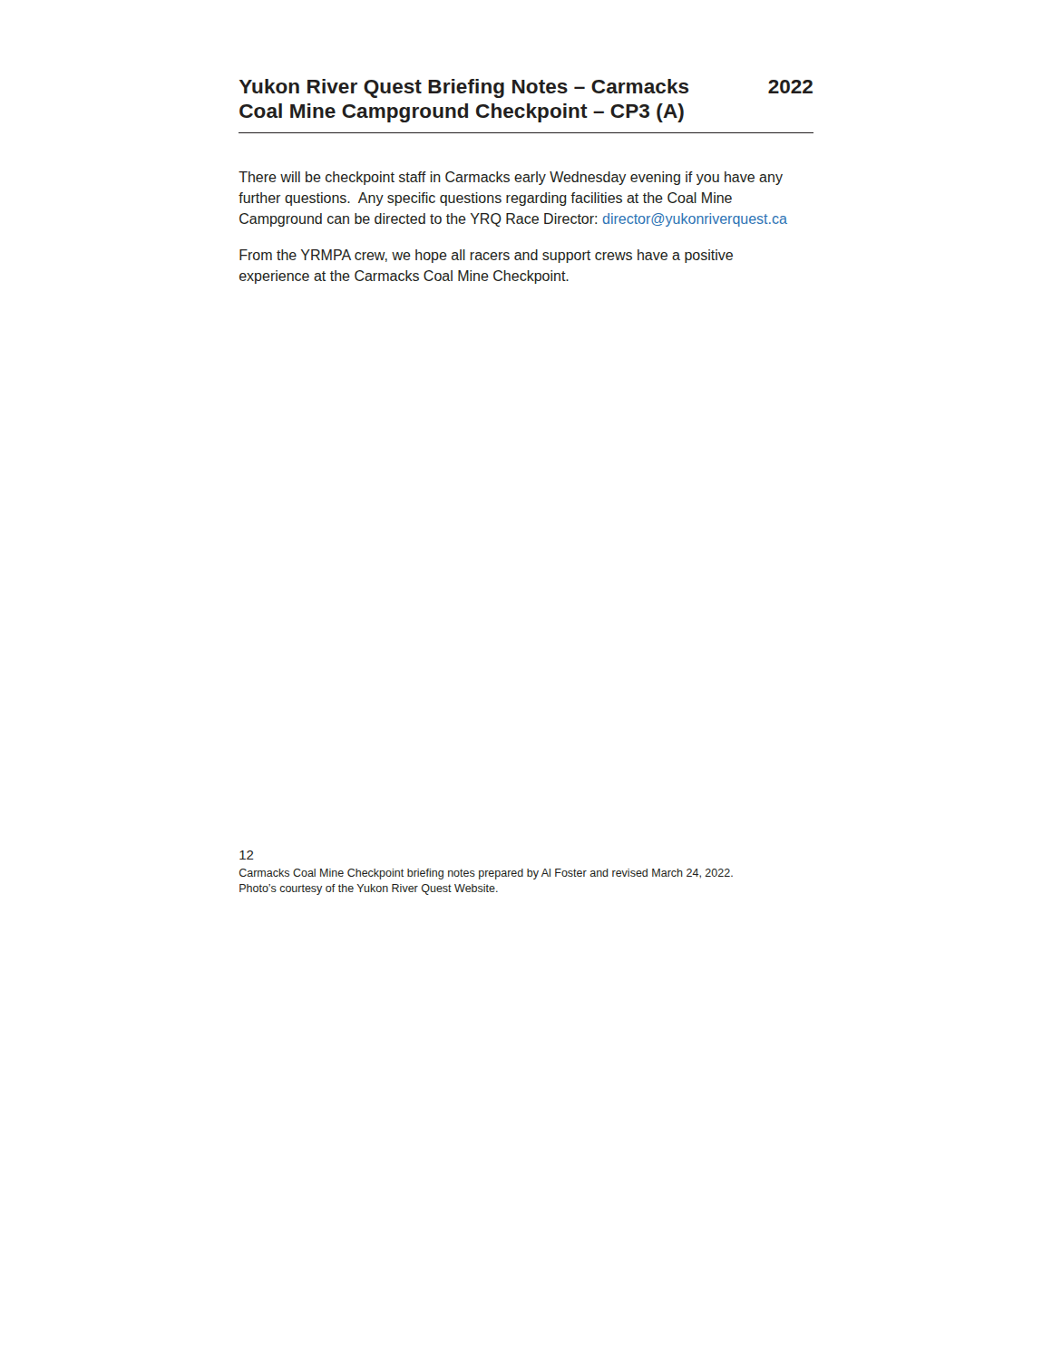Yukon River Quest Briefing Notes – Carmacks
Coal Mine Campground Checkpoint – CP3 (A)
2022
There will be checkpoint staff in Carmacks early Wednesday evening if you have any further questions. Any specific questions regarding facilities at the Coal Mine Campground can be directed to the YRQ Race Director: director@yukonriverquest.ca
From the YRMPA crew, we hope all racers and support crews have a positive experience at the Carmacks Coal Mine Checkpoint.
12
Carmacks Coal Mine Checkpoint briefing notes prepared by Al Foster and revised March 24, 2022.
Photo’s courtesy of the Yukon River Quest Website.